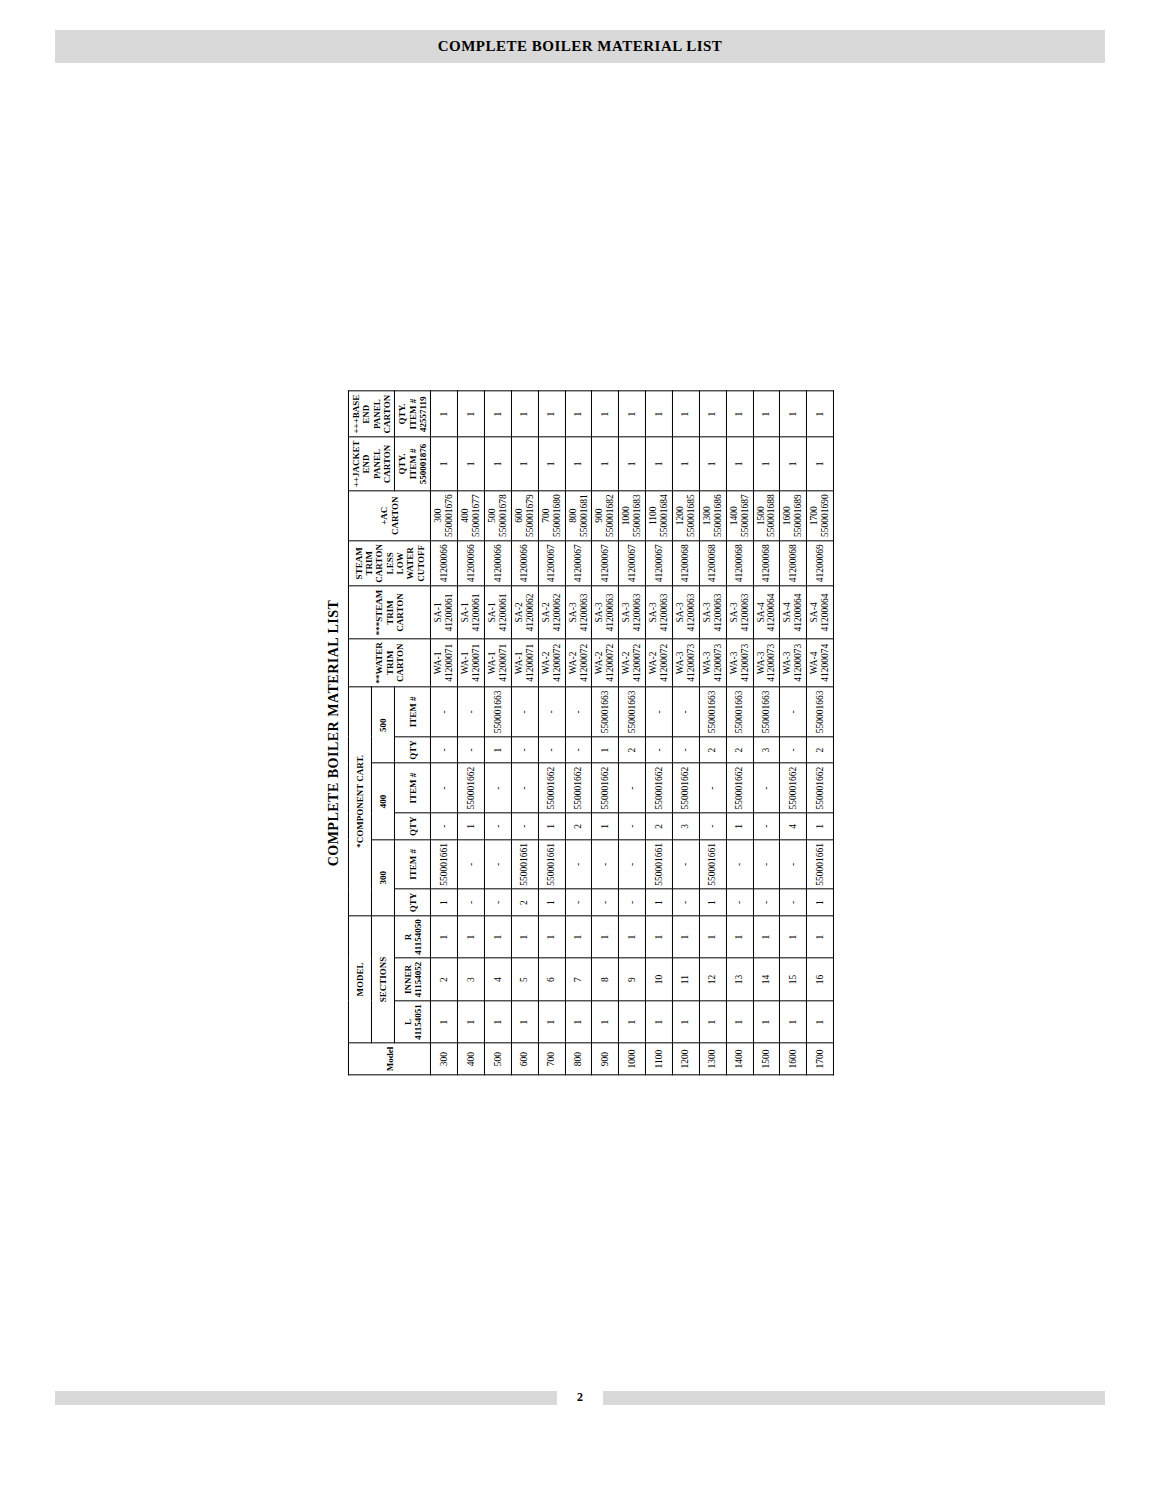COMPLETE BOILER MATERIAL LIST
COMPLETE BOILER MATERIAL LIST
| Model | MODEL | *COMPONENT CART. | **WATER TRIM CARTON | ***STEAM TRIM CARTON | STEAM TRIM CARTON LESS LOW WATER CUTOFF | +AC CARTON | ++JACKET END PANEL CARTON | +++BASE END PANEL CARTON |
| --- | --- | --- | --- | --- | --- | --- | --- | --- |
| SECTIONS | 300 | 400 | 500 |
| L 41154051 | INNER 41154052 | R 41154050 | QTY | ITEM # | QTY | ITEM # | QTY | ITEM # | QTY. ITEM # 550001876 | QTY. ITEM # 42557119 |
| 300 | 1 | 2 | 1 | 1 | 550001661 | - | - | - | - | WA-1 41200071 | SA-1 41200061 | 41200066 | 300 550001676 | 1 | 1 |
| 400 | 1 | 3 | 1 | - | - | 1 | 550001662 | - | - | WA-1 41200071 | SA-1 41200061 | 41200066 | 400 550001677 | 1 | 1 |
| 500 | 1 | 4 | 1 | - | - | - | - | 1 | 550001663 | WA-1 41200071 | SA-1 41200061 | 41200066 | 500 550001678 | 1 | 1 |
| 600 | 1 | 5 | 1 | 2 | 550001661 | - | - | - | - | WA-1 41200071 | SA-2 41200062 | 41200066 | 600 550001679 | 1 | 1 |
| 700 | 1 | 6 | 1 | 1 | 550001661 | 1 | 550001662 | - | - | WA-2 41200072 | SA-2 41200062 | 41200067 | 700 550001680 | 1 | 1 |
| 800 | 1 | 7 | 1 | - | - | 2 | 550001662 | - | - | WA-2 41200072 | SA-3 41200063 | 41200067 | 800 550001681 | 1 | 1 |
| 900 | 1 | 8 | 1 | - | - | 1 | 550001662 | 1 | 550001663 | WA-2 41200072 | SA-3 41200063 | 41200067 | 900 550001682 | 1 | 1 |
| 1000 | 1 | 9 | 1 | - | - | - | - | 2 | 550001663 | WA-2 41200072 | SA-3 41200063 | 41200067 | 1000 550001683 | 1 | 1 |
| 1100 | 1 | 10 | 1 | 1 | 550001661 | 2 | 550001662 | - | - | WA-2 41200072 | SA-3 41200063 | 41200067 | 1100 550001684 | 1 | 1 |
| 1200 | 1 | 11 | 1 | - | - | 3 | 550001662 | - | - | WA-3 41200073 | SA-3 41200063 | 41200068 | 1200 550001685 | 1 | 1 |
| 1300 | 1 | 12 | 1 | 1 | 550001661 | - | - | 2 | 550001663 | WA-3 41200073 | SA-3 41200063 | 41200068 | 1300 550001686 | 1 | 1 |
| 1400 | 1 | 13 | 1 | - | - | 1 | 550001662 | 2 | 550001663 | WA-3 41200073 | SA-3 41200063 | 41200068 | 1400 550001687 | 1 | 1 |
| 1500 | 1 | 14 | 1 | - | - | - | - | 3 | 550001663 | WA-3 41200073 | SA-4 41200064 | 41200068 | 1500 550001688 | 1 | 1 |
| 1600 | 1 | 15 | 1 | - | - | 4 | 550001662 | - | - | WA-3 41200073 | SA-4 41200064 | 41200068 | 1600 550001689 | 1 | 1 |
| 1700 | 1 | 16 | 1 | 1 | 550001661 | 1 | 550001662 | 2 | 550001663 | WA-4 41200074 | SA-4 41200064 | 41200069 | 1700 550001690 | 1 | 1 |
2